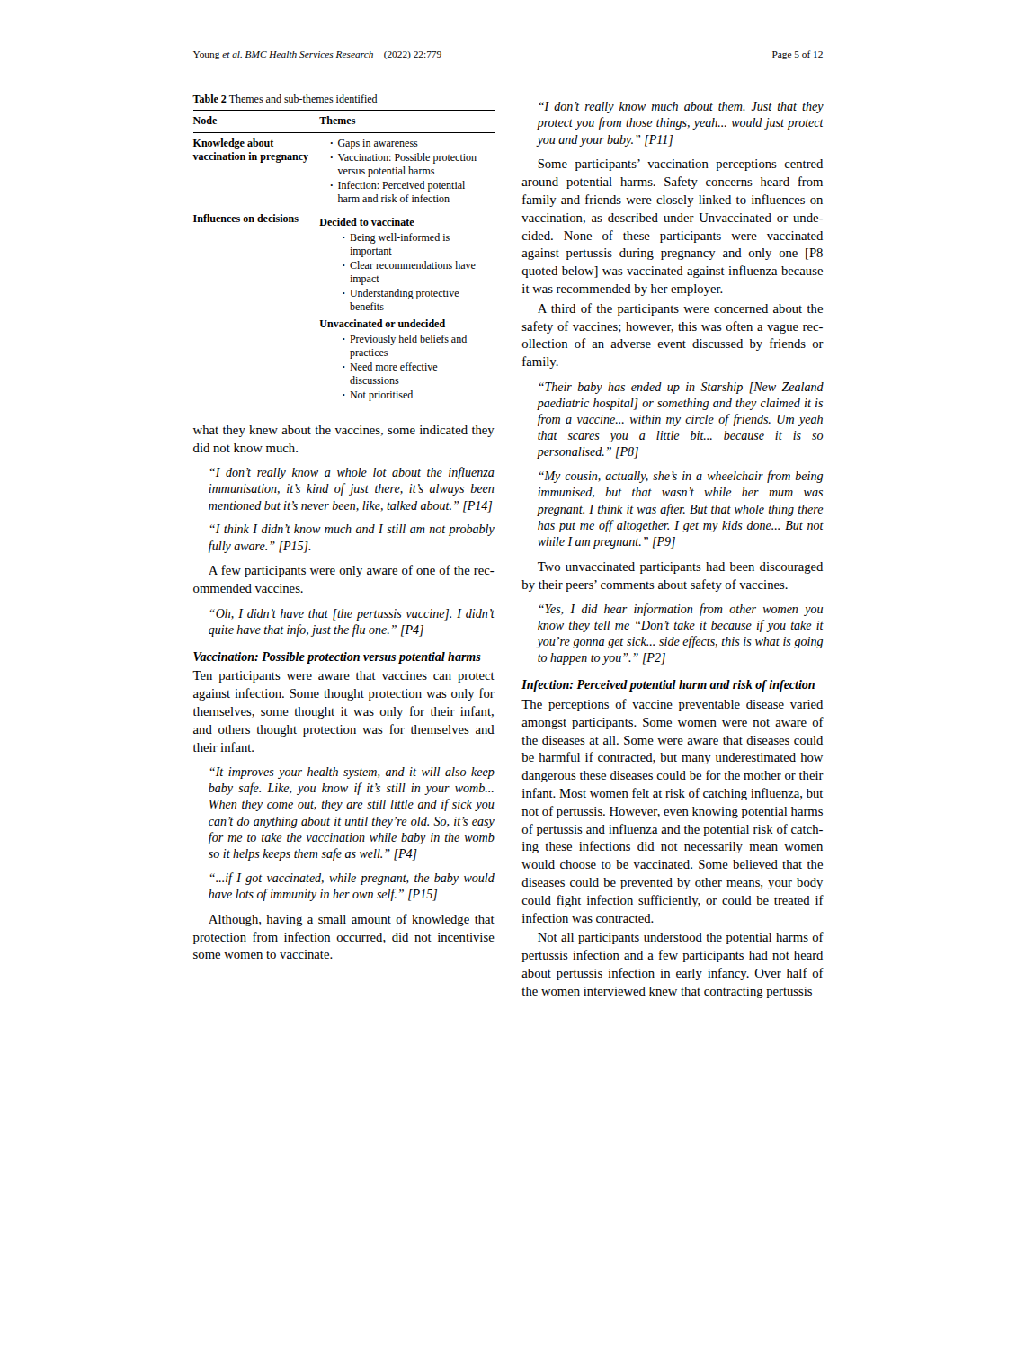Young et al. BMC Health Services Research (2022) 22:779
Page 5 of 12
Table 2 Themes and sub-themes identified
| Node | Themes |
| --- | --- |
| Knowledge about vaccination in pregnancy | Gaps in awareness Vaccination: Possible protection versus potential harms Infection: Perceived potential harm and risk of infection |
| Influences on decisions | Decided to vaccinate Being well-informed is important Clear recommendations have impact Understanding protective benefits Unvaccinated or undecided Previously held beliefs and practices Need more effective discussions Not prioritised |
what they knew about the vaccines, some indicated they did not know much.
“I don’t really know a whole lot about the influenza immunisation, it’s kind of just there, it’s always been mentioned but it’s never been, like, talked about.” [P14]
“I think I didn’t know much and I still am not probably fully aware.” [P15].
A few participants were only aware of one of the recommended vaccines.
“Oh, I didn’t have that [the pertussis vaccine]. I didn’t quite have that info, just the flu one.” [P4]
Vaccination: Possible protection versus potential harms
Ten participants were aware that vaccines can protect against infection. Some thought protection was only for themselves, some thought it was only for their infant, and others thought protection was for themselves and their infant.
“It improves your health system, and it will also keep baby safe. Like, you know if it’s still in your womb... When they come out, they are still little and if sick you can’t do anything about it until they’re old. So, it’s easy for me to take the vaccination while baby in the womb so it helps keeps them safe as well.” [P4]
“...if I got vaccinated, while pregnant, the baby would have lots of immunity in her own self.” [P15]
Although, having a small amount of knowledge that protection from infection occurred, did not incentivise some women to vaccinate.
“I don’t really know much about them. Just that they protect you from those things, yeah... would just protect you and your baby.” [P11]
Some participants’ vaccination perceptions centred around potential harms. Safety concerns heard from family and friends were closely linked to influences on vaccination, as described under Unvaccinated or undecided. None of these participants were vaccinated against pertussis during pregnancy and only one [P8 quoted below] was vaccinated against influenza because it was recommended by her employer.
A third of the participants were concerned about the safety of vaccines; however, this was often a vague recollection of an adverse event discussed by friends or family.
“Their baby has ended up in Starship [New Zealand paediatric hospital] or something and they claimed it is from a vaccine... within my circle of friends. Um yeah that scares you a little bit... because it is so personalised.” [P8]
“My cousin, actually, she’s in a wheelchair from being immunised, but that wasn’t while her mum was pregnant. I think it was after. But that whole thing there has put me off altogether. I get my kids done... But not while I am pregnant.” [P9]
Two unvaccinated participants had been discouraged by their peers’ comments about safety of vaccines.
“Yes, I did hear information from other women you know they tell me “Don’t take it because if you take it you’re gonna get sick... side effects, this is what is going to happen to you”.” [P2]
Infection: Perceived potential harm and risk of infection
The perceptions of vaccine preventable disease varied amongst participants. Some women were not aware of the diseases at all. Some were aware that diseases could be harmful if contracted, but many underestimated how dangerous these diseases could be for the mother or their infant. Most women felt at risk of catching influenza, but not of pertussis. However, even knowing potential harms of pertussis and influenza and the potential risk of catching these infections did not necessarily mean women would choose to be vaccinated. Some believed that the diseases could be prevented by other means, your body could fight infection sufficiently, or could be treated if infection was contracted.
Not all participants understood the potential harms of pertussis infection and a few participants had not heard about pertussis infection in early infancy. Over half of the women interviewed knew that contracting pertussis